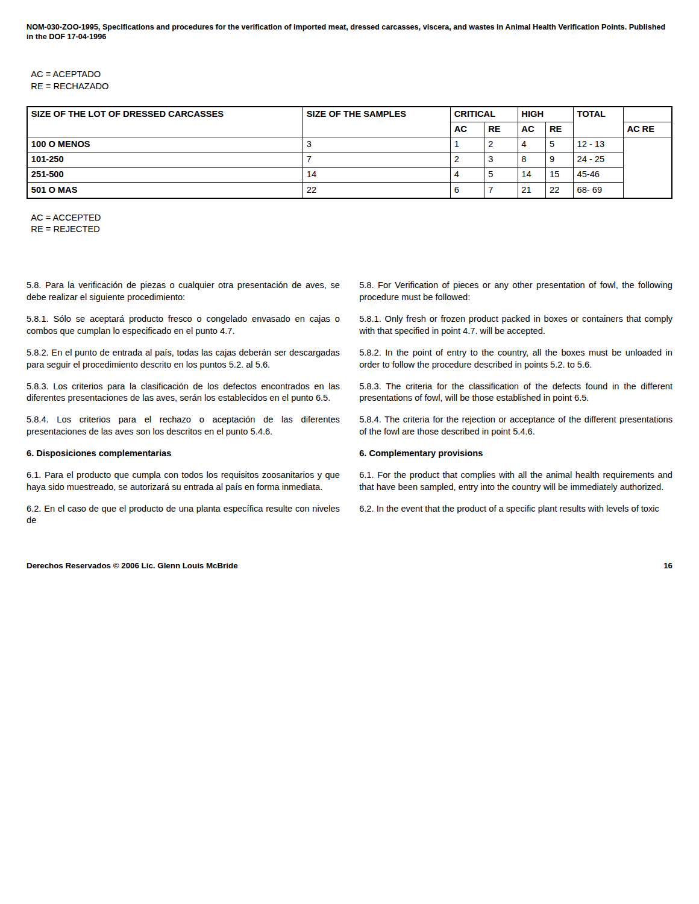NOM-030-ZOO-1995, Specifications and procedures for the verification of imported meat, dressed carcasses, viscera, and wastes in Animal Health Verification Points. Published in the DOF 17-04-1996
AC = ACEPTADO
RE = RECHAZADO
| SIZE OF THE LOT OF DRESSED CARCASSES | SIZE OF THE SAMPLES | CRITICAL | HIGH | TOTAL |
| --- | --- | --- | --- | --- |
| AC | RE | AC | RE | AC RE |
| 100 O MENOS | 3 | 1 | 2 | 4 | 5 | 12 - 13 |
| 101-250 | 7 | 2 | 3 | 8 | 9 | 24 - 25 |
| 251-500 | 14 | 4 | 5 | 14 | 15 | 45-46 |
| 501 O MAS | 22 | 6 | 7 | 21 | 22 | 68- 69 |
AC = ACCEPTED
RE = REJECTED
5.8. Para la verificación de piezas o cualquier otra presentación de aves, se debe realizar el siguiente procedimiento:
5.8.1. Sólo se aceptará producto fresco o congelado envasado en cajas o combos que cumplan lo especificado en el punto 4.7.
5.8.2. En el punto de entrada al país, todas las cajas deberán ser descargadas para seguir el procedimiento descrito en los puntos 5.2. al 5.6.
5.8.3. Los criterios para la clasificación de los defectos encontrados en las diferentes presentaciones de las aves, serán los establecidos en el punto 6.5.
5.8.4. Los criterios para el rechazo o aceptación de las diferentes presentaciones de las aves son los descritos en el punto 5.4.6.
6. Disposiciones complementarias
6.1. Para el producto que cumpla con todos los requisitos zoosanitarios y que haya sido muestreado, se autorizará su entrada al país en forma inmediata.
6.2. En el caso de que el producto de una planta específica resulte con niveles de
5.8. For Verification of pieces or any other presentation of fowl, the following procedure must be followed:
5.8.1. Only fresh or frozen product packed in boxes or containers that comply with that specified in point 4.7. will be accepted.
5.8.2. In the point of entry to the country, all the boxes must be unloaded in order to follow the procedure described in points 5.2. to 5.6.
5.8.3. The criteria for the classification of the defects found in the different presentations of fowl, will be those established in point 6.5.
5.8.4. The criteria for the rejection or acceptance of the different presentations of the fowl are those described in point 5.4.6.
6. Complementary provisions
6.1. For the product that complies with all the animal health requirements and that have been sampled, entry into the country will be immediately authorized.
6.2. In the event that the product of a specific plant results with levels of toxic
Derechos Reservados © 2006 Lic. Glenn Louis McBride 16